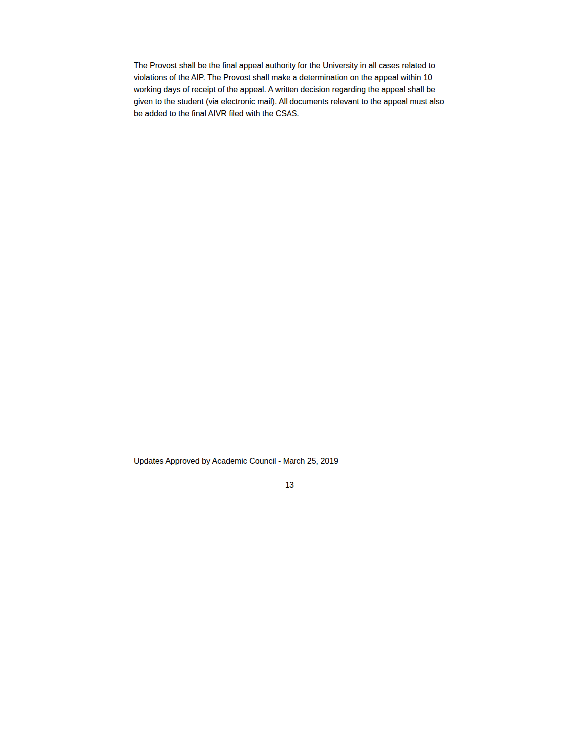The Provost shall be the final appeal authority for the University in all cases related to violations of the AIP. The Provost shall make a determination on the appeal within 10 working days of receipt of the appeal. A written decision regarding the appeal shall be given to the student (via electronic mail). All documents relevant to the appeal must also be added to the final AIVR filed with the CSAS.
Updates Approved by Academic Council - March 25, 2019
13